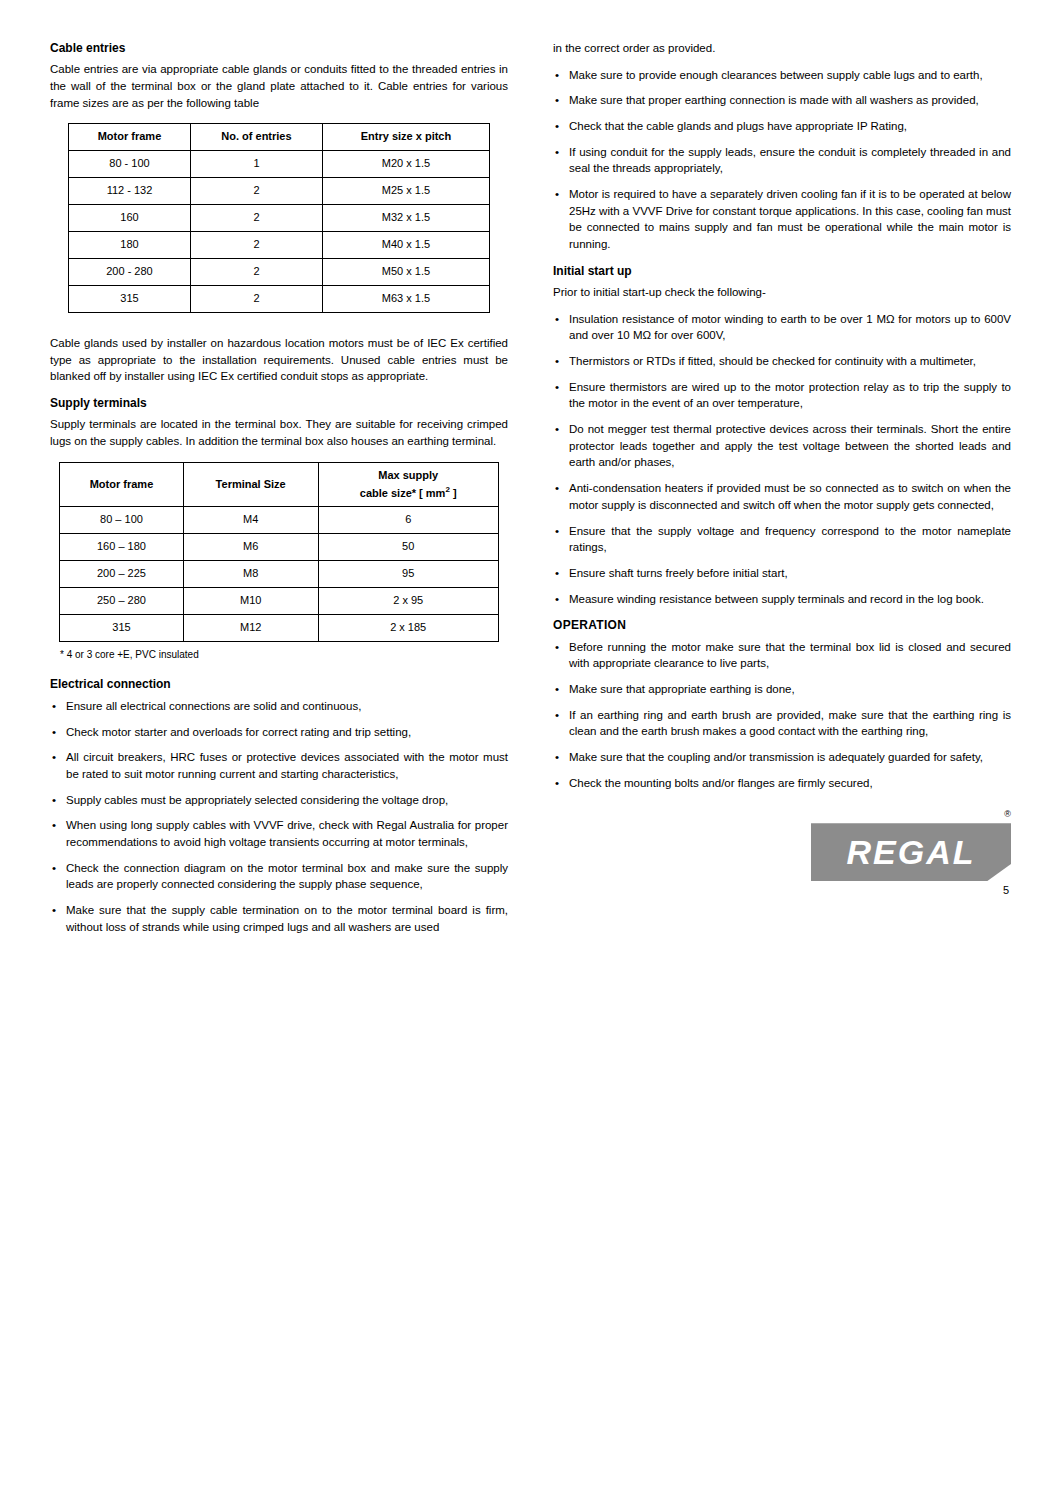Cable entries
Cable entries are via appropriate cable glands or conduits fitted to the threaded entries in the wall of the terminal box or the gland plate attached to it. Cable entries for various frame sizes are as per the following table
| Motor frame | No. of entries | Entry size x pitch |
| --- | --- | --- |
| 80 - 100 | 1 | M20 x 1.5 |
| 112 - 132 | 2 | M25 x 1.5 |
| 160 | 2 | M32 x 1.5 |
| 180 | 2 | M40 x 1.5 |
| 200 - 280 | 2 | M50 x 1.5 |
| 315 | 2 | M63 x 1.5 |
Cable glands used by installer on hazardous location motors must be of IEC Ex certified type as appropriate to the installation requirements. Unused cable entries must be blanked off by installer using IEC Ex certified conduit stops as appropriate.
Supply terminals
Supply terminals are located in the terminal box. They are suitable for receiving crimped lugs on the supply cables. In addition the terminal box also houses an earthing terminal.
| Motor frame | Terminal Size | Max supply cable size* [ mm 2 ] |
| --- | --- | --- |
| 80 – 100 | M4 | 6 |
| 160 – 180 | M6 | 50 |
| 200 – 225 | M8 | 95 |
| 250 – 280 | M10 | 2 x 95 |
| 315 | M12 | 2 x 185 |
* 4 or 3 core +E, PVC insulated
Electrical connection
Ensure all electrical connections are solid and continuous,
Check motor starter and overloads for correct rating and trip setting,
All circuit breakers, HRC fuses or protective devices associated with the motor must be rated to suit motor running current and starting characteristics,
Supply cables must be appropriately selected considering the voltage drop,
When using long supply cables with VVVF drive, check with Regal Australia for proper recommendations to avoid high voltage transients occurring at motor terminals,
Check the connection diagram on the motor terminal box and make sure the supply leads are properly connected considering the supply phase sequence,
Make sure that the supply cable termination on to the motor terminal board is firm, without loss of strands while using crimped lugs and all washers are used
in the correct order as provided.
Make sure to provide enough clearances between supply cable lugs and to earth,
Make sure that proper earthing connection is made with all washers as provided,
Check that the cable glands and plugs have appropriate IP Rating,
If using conduit for the supply leads, ensure the conduit is completely threaded in and seal the threads appropriately,
Motor is required to have a separately driven cooling fan if it is to be operated at below 25Hz with a VVVF Drive for constant torque applications. In this case, cooling fan must be connected to mains supply and fan must be operational while the main motor is running.
Initial start up
Prior to initial start-up check the following-
Insulation resistance of motor winding to earth to be over 1 MΩ for motors up to 600V and over 10 MΩ for over 600V,
Thermistors or RTDs if fitted, should be checked for continuity with a multimeter,
Ensure thermistors are wired up to the motor protection relay as to trip the supply to the motor in the event of an over temperature,
Do not megger test thermal protective devices across their terminals. Short the entire protector leads together and apply the test voltage between the shorted leads and earth and/or phases,
Anti-condensation heaters if provided must be so connected as to switch on when the motor supply is disconnected and switch off when the motor supply gets connected,
Ensure that the supply voltage and frequency correspond to the motor nameplate ratings,
Ensure shaft turns freely before initial start,
Measure winding resistance between supply terminals and record in the log book.
Operation
Before running the motor make sure that the terminal box lid is closed and secured with appropriate clearance to live parts,
Make sure that appropriate earthing is done,
If an earthing ring and earth brush are provided, make sure that the earthing ring is clean and the earth brush makes a good contact with the earthing ring,
Make sure that the coupling and/or transmission is adequately guarded for safety,
Check the mounting bolts and/or flanges are firmly secured,
®
REGAL
5